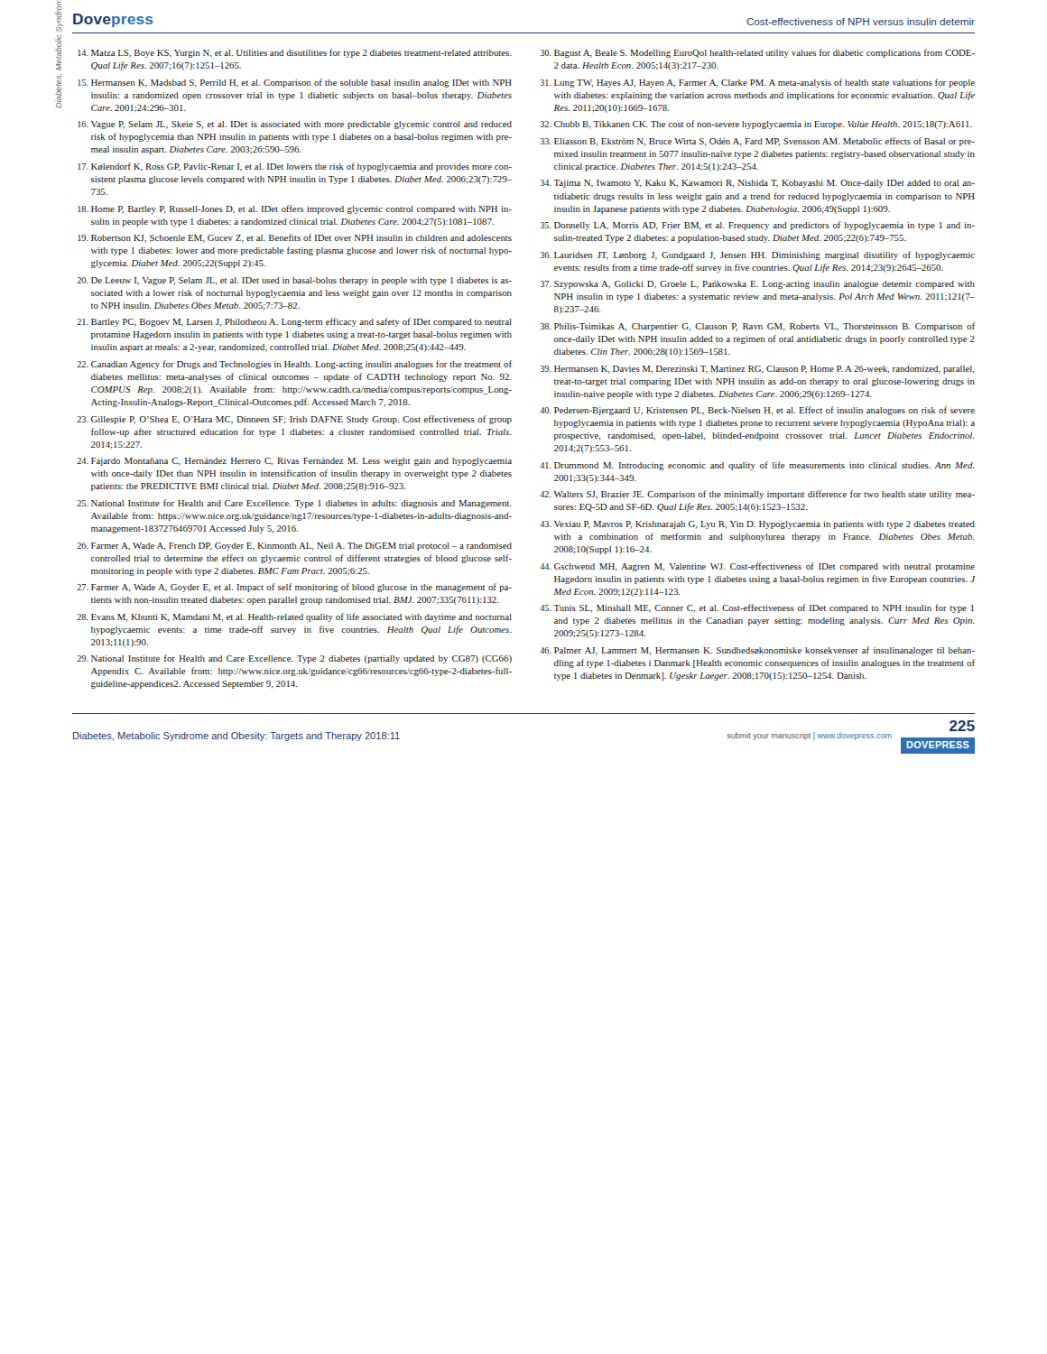Diabetes, Metabolic Syndrome and Obesity: Targets and Therapy downloaded from https://www.dovepress.com/ by 143.167.28.130 on 31-Jul-2018 For personal use only.
Dovepress
Cost-effectiveness of NPH versus insulin detemir
Matza LS, Boye KS, Yurgin N, et al. Utilities and disutilities for type 2 diabetes treatment-related attributes. Qual Life Res. 2007;16(7):1251–1265.
Hermansen K, Madsbad S, Perrild H, et al. Comparison of the soluble basal insulin analog IDet with NPH insulin: a randomized open crossover trial in type 1 diabetic subjects on basal–bolus therapy. Diabetes Care. 2001;24:296–301.
Vague P, Selam JL, Skeie S, et al. IDet is associated with more predictable glycemic control and reduced risk of hypoglycemia than NPH insulin in patients with type 1 diabetes on a basal-bolus regimen with premeal insulin aspart. Diabetes Care. 2003;26:590–596.
Kølendorf K, Ross GP, Pavlic-Renar I, et al. IDet lowers the risk of hypoglycaemia and provides more consistent plasma glucose levels compared with NPH insulin in Type 1 diabetes. Diabet Med. 2006;23(7):729–735.
Home P, Bartley P, Russell-Jones D, et al. IDet offers improved glycemic control compared with NPH insulin in people with type 1 diabetes: a randomized clinical trial. Diabetes Care. 2004;27(5):1081–1087.
Robertson KJ, Schoenle EM, Gucev Z, et al. Benefits of IDet over NPH insulin in children and adolescents with type 1 diabetes: lower and more predictable fasting plasma glucose and lower risk of nocturnal hypoglycemia. Diabet Med. 2005;22(Suppl 2):45.
De Leeuw I, Vague P, Selam JL, et al. IDet used in basal-bolus therapy in people with type 1 diabetes is associated with a lower risk of nocturnal hypoglycaemia and less weight gain over 12 months in comparison to NPH insulin. Diabetes Obes Metab. 2005;7:73–82.
Bartley PC, Bogoev M, Larsen J, Philotheou A. Long-term efficacy and safety of IDet compared to neutral protamine Hagedorn insulin in patients with type 1 diabetes using a treat-to-target basal-bolus regimen with insulin aspart at meals: a 2-year, randomized, controlled trial. Diabet Med. 2008;25(4):442–449.
Canadian Agency for Drugs and Technologies in Health. Long-acting insulin analogues for the treatment of diabetes mellitus: meta-analyses of clinical outcomes – update of CADTH technology report No. 92. COMPUS Rep. 2008;2(1). Available from: http://www.cadth.ca/media/compus/reports/compus_Long-Acting-Insulin-Analogs-Report_Clinical-Outcomes.pdf. Accessed March 7, 2018.
Gillespie P, O’Shea E, O’Hara MC, Dinneen SF; Irish DAFNE Study Group. Cost effectiveness of group follow-up after structured education for type 1 diabetes: a cluster randomised controlled trial. Trials. 2014;15:227.
Fajardo Montañana C, Hernández Herrero C, Rivas Fernández M. Less weight gain and hypoglycaemia with once-daily IDet than NPH insulin in intensification of insulin therapy in overweight type 2 diabetes patients: the PREDICTIVE BMI clinical trial. Diabet Med. 2008;25(8):916–923.
National Institute for Health and Care Excellence. Type 1 diabetes in adults: diagnosis and Management. Available from: https://www.nice.org.uk/guidance/ng17/resources/type-1-diabetes-in-adults-diagnosis-and-management-1837276469701 Accessed July 5, 2016.
Farmer A, Wade A, French DP, Goyder E, Kinmonth AL, Neil A. The DiGEM trial protocol – a randomised controlled trial to determine the effect on glycaemic control of different strategies of blood glucose self-monitoring in people with type 2 diabetes. BMC Fam Pract. 2005;6:25.
Farmer A, Wade A, Goyder E, et al. Impact of self monitoring of blood glucose in the management of patients with non-insulin treated diabetes: open parallel group randomised trial. BMJ. 2007;335(7611):132.
Evans M, Khunti K, Mamdani M, et al. Health-related quality of life associated with daytime and nocturnal hypoglycaemic events: a time trade-off survey in five countries. Health Qual Life Outcomes. 2013;11(1):90.
National Institute for Health and Care Excellence. Type 2 diabetes (partially updated by CG87) (CG66) Appendix C. Available from: http://www.nice.org.uk/guidance/cg66/resources/cg66-type-2-diabetes-full-guideline-appendices2. Accessed September 9, 2014.
Bagust A, Beale S. Modelling EuroQol health-related utility values for diabetic complications from CODE-2 data. Health Econ. 2005;14(3):217–230.
Lung TW, Hayes AJ, Hayen A, Farmer A, Clarke PM. A meta-analysis of health state valuations for people with diabetes: explaining the variation across methods and implications for economic evaluation. Qual Life Res. 2011;20(10):1669–1678.
Chubb B, Tikkanen CK. The cost of non-severe hypoglycaemia in Europe. Value Health. 2015;18(7):A611.
Eliasson B, Ekström N, Bruce Wirta S, Odén A, Fard MP, Svensson AM. Metabolic effects of Basal or premixed insulin treatment in 5077 insulin-naïve type 2 diabetes patients: registry-based observational study in clinical practice. Diabetes Ther. 2014;5(1):243–254.
Tajima N, Iwamoto Y, Kaku K, Kawamori R, Nishida T, Kobayashi M. Once-daily IDet added to oral antidiabetic drugs results in less weight gain and a trend for reduced hypoglycaemia in comparison to NPH insulin in Japanese patients with type 2 diabetes. Diabetologia. 2006;49(Suppl 1):609.
Donnelly LA, Morris AD, Frier BM, et al. Frequency and predictors of hypoglycaemia in type 1 and insulin-treated Type 2 diabetes: a population-based study. Diabet Med. 2005;22(6):749–755.
Lauridsen JT, Lønborg J, Gundgaard J, Jensen HH. Diminishing marginal disutility of hypoglycaemic events: results from a time trade-off survey in five countries. Qual Life Res. 2014;23(9):2645–2650.
Szypowska A, Golicki D, Groele L, Pańkowska E. Long-acting insulin analogue detemir compared with NPH insulin in type 1 diabetes: a systematic review and meta-analysis. Pol Arch Med Wewn. 2011;121(7–8):237–246.
Philis-Tsimikas A, Charpentier G, Clauson P, Ravn GM, Roberts VL, Thorsteinsson B. Comparison of once-daily IDet with NPH insulin added to a regimen of oral antidiabetic drugs in poorly controlled type 2 diabetes. Clin Ther. 2006;28(10):1569–1581.
Hermansen K, Davies M, Derezinski T, Martinez RG, Clauson P, Home P. A 26-week, randomized, parallel, treat-to-target trial comparing IDet with NPH insulin as add-on therapy to oral glucose-lowering drugs in insulin-naive people with type 2 diabetes. Diabetes Care. 2006;29(6):1269–1274.
Pedersen-Bjergaard U, Kristensen PL, Beck-Nielsen H, et al. Effect of insulin analogues on risk of severe hypoglycaemia in patients with type 1 diabetes prone to recurrent severe hypoglycaemia (HypoAna trial): a prospective, randomised, open-label, blinded-endpoint crossover trial. Lancet Diabetes Endocrinol. 2014;2(7):553–561.
Drummond M. Introducing economic and quality of life measurements into clinical studies. Ann Med. 2001;33(5):344–349.
Walters SJ, Brazier JE. Comparison of the minimally important difference for two health state utility measures: EQ-5D and SF-6D. Qual Life Res. 2005;14(6):1523–1532.
Vexiau P, Mavros P, Krishnarajah G, Lyu R, Yin D. Hypoglycaemia in patients with type 2 diabetes treated with a combination of metformin and sulphonylurea therapy in France. Diabetes Obes Metab. 2008;10(Suppl 1):16–24.
Gschwend MH, Aagren M, Valentine WJ. Cost-effectiveness of IDet compared with neutral protamine Hagedorn insulin in patients with type 1 diabetes using a basal-bolus regimen in five European countries. J Med Econ. 2009;12(2):114–123.
Tunis SL, Minshall ME, Conner C, et al. Cost-effectiveness of IDet compared to NPH insulin for type 1 and type 2 diabetes mellitus in the Canadian payer setting: modeling analysis. Curr Med Res Opin. 2009;25(5):1273–1284.
Palmer AJ, Lammert M, Hermansen K. Sundhedsøkonomiske konsekvenser af insulinanaloger til behandling af type 1-diabetes i Danmark [Health economic consequences of insulin analogues in the treatment of type 1 diabetes in Denmark]. Ugeskr Laeger. 2008;170(15):1250–1254. Danish.
Diabetes, Metabolic Syndrome and Obesity: Targets and Therapy 2018:11
submit your manuscript | www.dovepress.com
225
DOVEPRESS